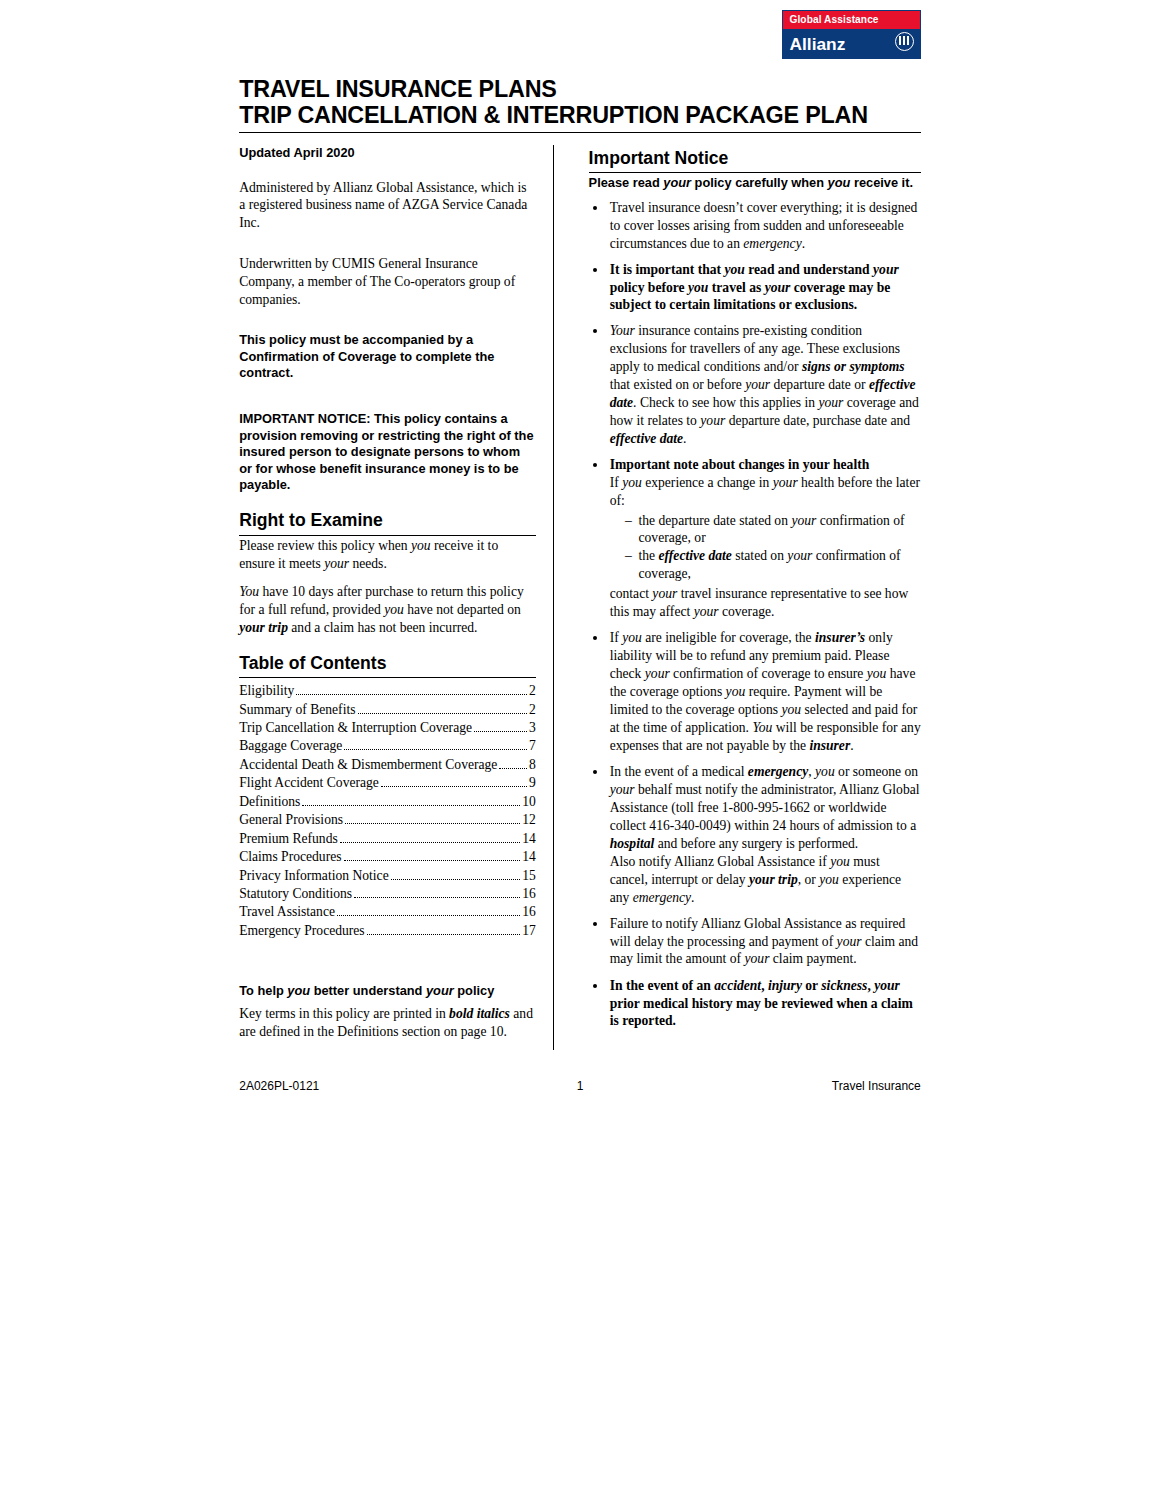Global Assistance
Allianz
TRAVEL INSURANCE PLANS
TRIP CANCELLATION & INTERRUPTION PACKAGE PLAN
Updated April 2020
Administered by Allianz Global Assistance, which is a registered business name of AZGA Service Canada Inc.
Underwritten by CUMIS General Insurance Company, a member of The Co-operators group of companies.
This policy must be accompanied by a Confirmation of Coverage to complete the contract.
IMPORTANT NOTICE: This policy contains a provision removing or restricting the right of the insured person to designate persons to whom or for whose benefit insurance money is to be payable.
Right to Examine
Please review this policy when you receive it to ensure it meets your needs.
You have 10 days after purchase to return this policy for a full refund, provided you have not departed on your trip and a claim has not been incurred.
Table of Contents
Eligibility 2
Summary of Benefits 2
Trip Cancellation & Interruption Coverage 3
Baggage Coverage 7
Accidental Death & Dismemberment Coverage 8
Flight Accident Coverage 9
Definitions 10
General Provisions 12
Premium Refunds 14
Claims Procedures 14
Privacy Information Notice 15
Statutory Conditions 16
Travel Assistance 16
Emergency Procedures 17
To help you better understand your policy
Key terms in this policy are printed in bold italics and are defined in the Definitions section on page 10.
Important Notice
Please read your policy carefully when you receive it.
Travel insurance doesn’t cover everything; it is designed to cover losses arising from sudden and unforeseeable circumstances due to an emergency.
It is important that you read and understand your policy before you travel as your coverage may be subject to certain limitations or exclusions.
Your insurance contains pre-existing condition exclusions for travellers of any age. These exclusions apply to medical conditions and/or signs or symptoms that existed on or before your departure date or effective date. Check to see how this applies in your coverage and how it relates to your departure date, purchase date and effective date.
Important note about changes in your health
If you experience a change in your health before the later of:
the departure date stated on your confirmation of coverage, or
the effective date stated on your confirmation of coverage,
contact your travel insurance representative to see how this may affect your coverage.
If you are ineligible for coverage, the insurer’s only liability will be to refund any premium paid. Please check your confirmation of coverage to ensure you have the coverage options you require. Payment will be limited to the coverage options you selected and paid for at the time of application. You will be responsible for any expenses that are not payable by the insurer.
In the event of a medical emergency, you or someone on your behalf must notify the administrator, Allianz Global Assistance (toll free 1-800-995-1662 or worldwide collect 416-340-0049) within 24 hours of admission to a hospital and before any surgery is performed.
Also notify Allianz Global Assistance if you must cancel, interrupt or delay your trip, or you experience any emergency.
Failure to notify Allianz Global Assistance as required will delay the processing and payment of your claim and may limit the amount of your claim payment.
In the event of an accident, injury or sickness, your prior medical history may be reviewed when a claim is reported.
2A026PL-0121
1
Travel Insurance